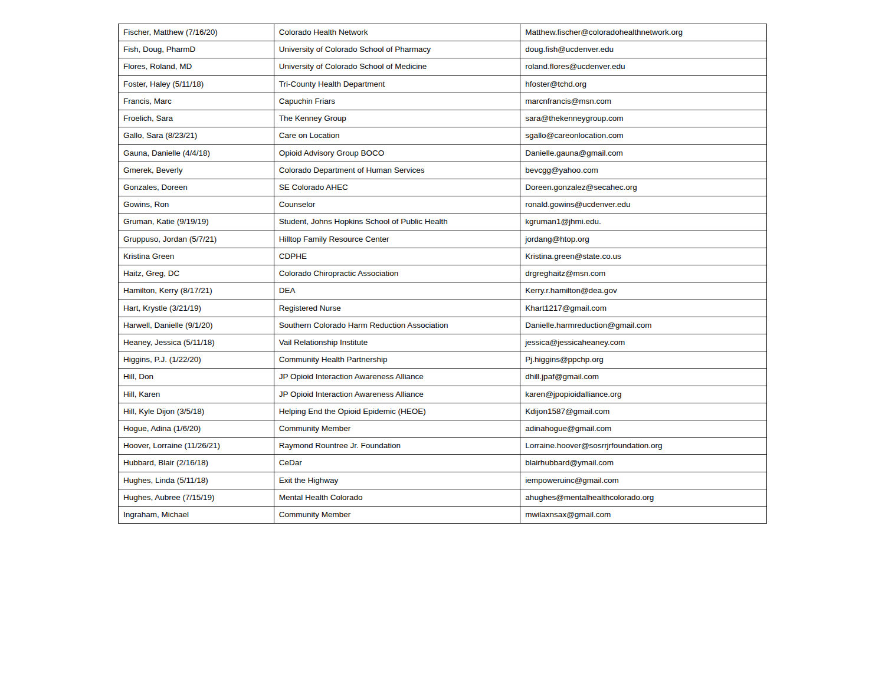| Fischer, Matthew (7/16/20) | Colorado Health Network | Matthew.fischer@coloradohealthnetwork.org |
| Fish, Doug, PharmD | University of Colorado School of Pharmacy | doug.fish@ucdenver.edu |
| Flores, Roland, MD | University of Colorado School of Medicine | roland.flores@ucdenver.edu |
| Foster, Haley (5/11/18) | Tri-County Health Department | hfoster@tchd.org |
| Francis, Marc | Capuchin Friars | marcnfrancis@msn.com |
| Froelich, Sara | The Kenney Group | sara@thekenneygroup.com |
| Gallo, Sara (8/23/21) | Care on Location | sgallo@careonlocation.com |
| Gauna, Danielle (4/4/18) | Opioid Advisory Group BOCO | Danielle.gauna@gmail.com |
| Gmerek, Beverly | Colorado Department of Human Services | bevcgg@yahoo.com |
| Gonzales, Doreen | SE Colorado AHEC | Doreen.gonzalez@secahec.org |
| Gowins, Ron | Counselor | ronald.gowins@ucdenver.edu |
| Gruman, Katie (9/19/19) | Student, Johns Hopkins School of Public Health | kgruman1@jhmi.edu. |
| Gruppuso, Jordan (5/7/21) | Hilltop Family Resource Center | jordang@htop.org |
| Kristina Green | CDPHE | Kristina.green@state.co.us |
| Haitz, Greg, DC | Colorado Chiropractic Association | drgreghaitz@msn.com |
| Hamilton, Kerry (8/17/21) | DEA | Kerry.r.hamilton@dea.gov |
| Hart, Krystle (3/21/19) | Registered Nurse | Khart1217@gmail.com |
| Harwell, Danielle (9/1/20) | Southern Colorado Harm Reduction Association | Danielle.harmreduction@gmail.com |
| Heaney, Jessica (5/11/18) | Vail Relationship Institute | jessica@jessicaheaney.com |
| Higgins, P.J. (1/22/20) | Community Health Partnership | Pj.higgins@ppchp.org |
| Hill, Don | JP Opioid Interaction Awareness Alliance | dhill.jpaf@gmail.com |
| Hill, Karen | JP Opioid Interaction Awareness Alliance | karen@jpopioidalliance.org |
| Hill, Kyle Dijon (3/5/18) | Helping End the Opioid Epidemic (HEOE) | Kdijon1587@gmail.com |
| Hogue, Adina (1/6/20) | Community Member | adinahogue@gmail.com |
| Hoover, Lorraine (11/26/21) | Raymond Rountree Jr. Foundation | Lorraine.hoover@sosrrjrfoundation.org |
| Hubbard, Blair (2/16/18) | CeDar | blairhubbard@ymail.com |
| Hughes, Linda (5/11/18) | Exit the Highway | iempoweruinc@gmail.com |
| Hughes, Aubree (7/15/19) | Mental Health Colorado | ahughes@mentalhealthcolorado.org |
| Ingraham, Michael | Community Member | mwilaxnsax@gmail.com |